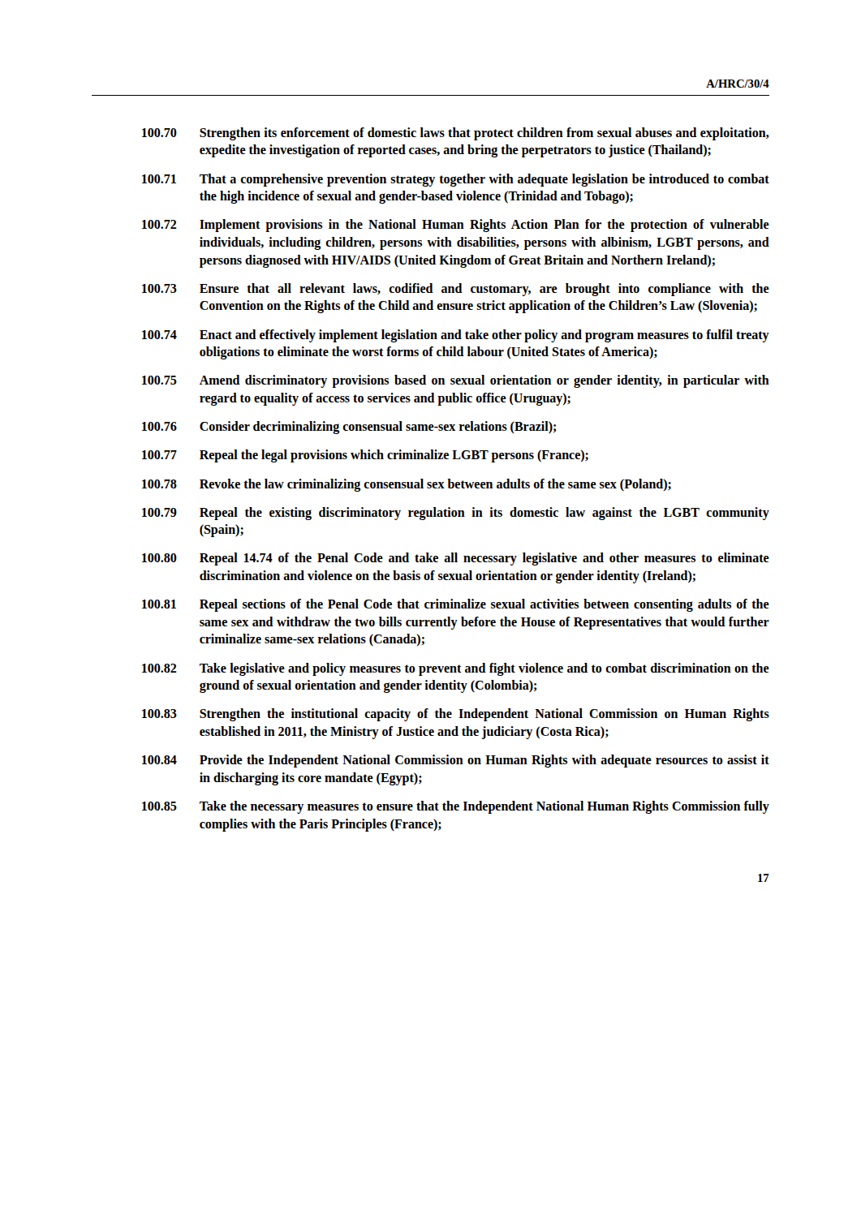A/HRC/30/4
100.70
Strengthen its enforcement of domestic laws that protect children from sexual abuses and exploitation, expedite the investigation of reported cases, and bring the perpetrators to justice (Thailand);
100.71
That a comprehensive prevention strategy together with adequate legislation be introduced to combat the high incidence of sexual and gender-based violence (Trinidad and Tobago);
100.72
Implement provisions in the National Human Rights Action Plan for the protection of vulnerable individuals, including children, persons with disabilities, persons with albinism, LGBT persons, and persons diagnosed with HIV/AIDS (United Kingdom of Great Britain and Northern Ireland);
100.73
Ensure that all relevant laws, codified and customary, are brought into compliance with the Convention on the Rights of the Child and ensure strict application of the Children’s Law (Slovenia);
100.74
Enact and effectively implement legislation and take other policy and program measures to fulfil treaty obligations to eliminate the worst forms of child labour (United States of America);
100.75
Amend discriminatory provisions based on sexual orientation or gender identity, in particular with regard to equality of access to services and public office (Uruguay);
100.76
Consider decriminalizing consensual same-sex relations (Brazil);
100.77
Repeal the legal provisions which criminalize LGBT persons (France);
100.78
Revoke the law criminalizing consensual sex between adults of the same sex (Poland);
100.79
Repeal the existing discriminatory regulation in its domestic law against the LGBT community (Spain);
100.80
Repeal 14.74 of the Penal Code and take all necessary legislative and other measures to eliminate discrimination and violence on the basis of sexual orientation or gender identity (Ireland);
100.81
Repeal sections of the Penal Code that criminalize sexual activities between consenting adults of the same sex and withdraw the two bills currently before the House of Representatives that would further criminalize same-sex relations (Canada);
100.82
Take legislative and policy measures to prevent and fight violence and to combat discrimination on the ground of sexual orientation and gender identity (Colombia);
100.83
Strengthen the institutional capacity of the Independent National Commission on Human Rights established in 2011, the Ministry of Justice and the judiciary (Costa Rica);
100.84
Provide the Independent National Commission on Human Rights with adequate resources to assist it in discharging its core mandate (Egypt);
100.85
Take the necessary measures to ensure that the Independent National Human Rights Commission fully complies with the Paris Principles (France);
17